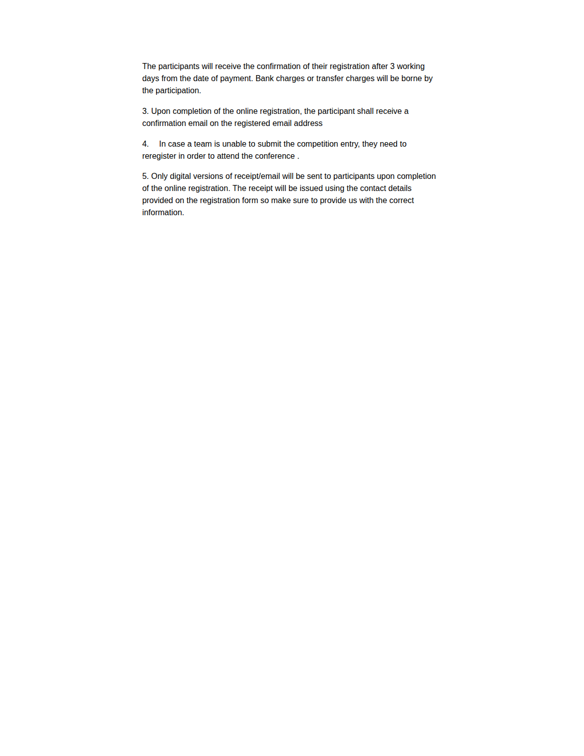The participants will receive the confirmation of their registration after 3 working days from the date of payment. Bank charges or transfer charges will be borne by the participation.
3. Upon completion of the online registration, the participant shall receive a confirmation email on the registered email address
4. In case a team is unable to submit the competition entry, they need to reregister in order to attend the conference .
5. Only digital versions of receipt/email will be sent to participants upon completion of the online registration. The receipt will be issued using the contact details provided on the registration form so make sure to provide us with the correct information.